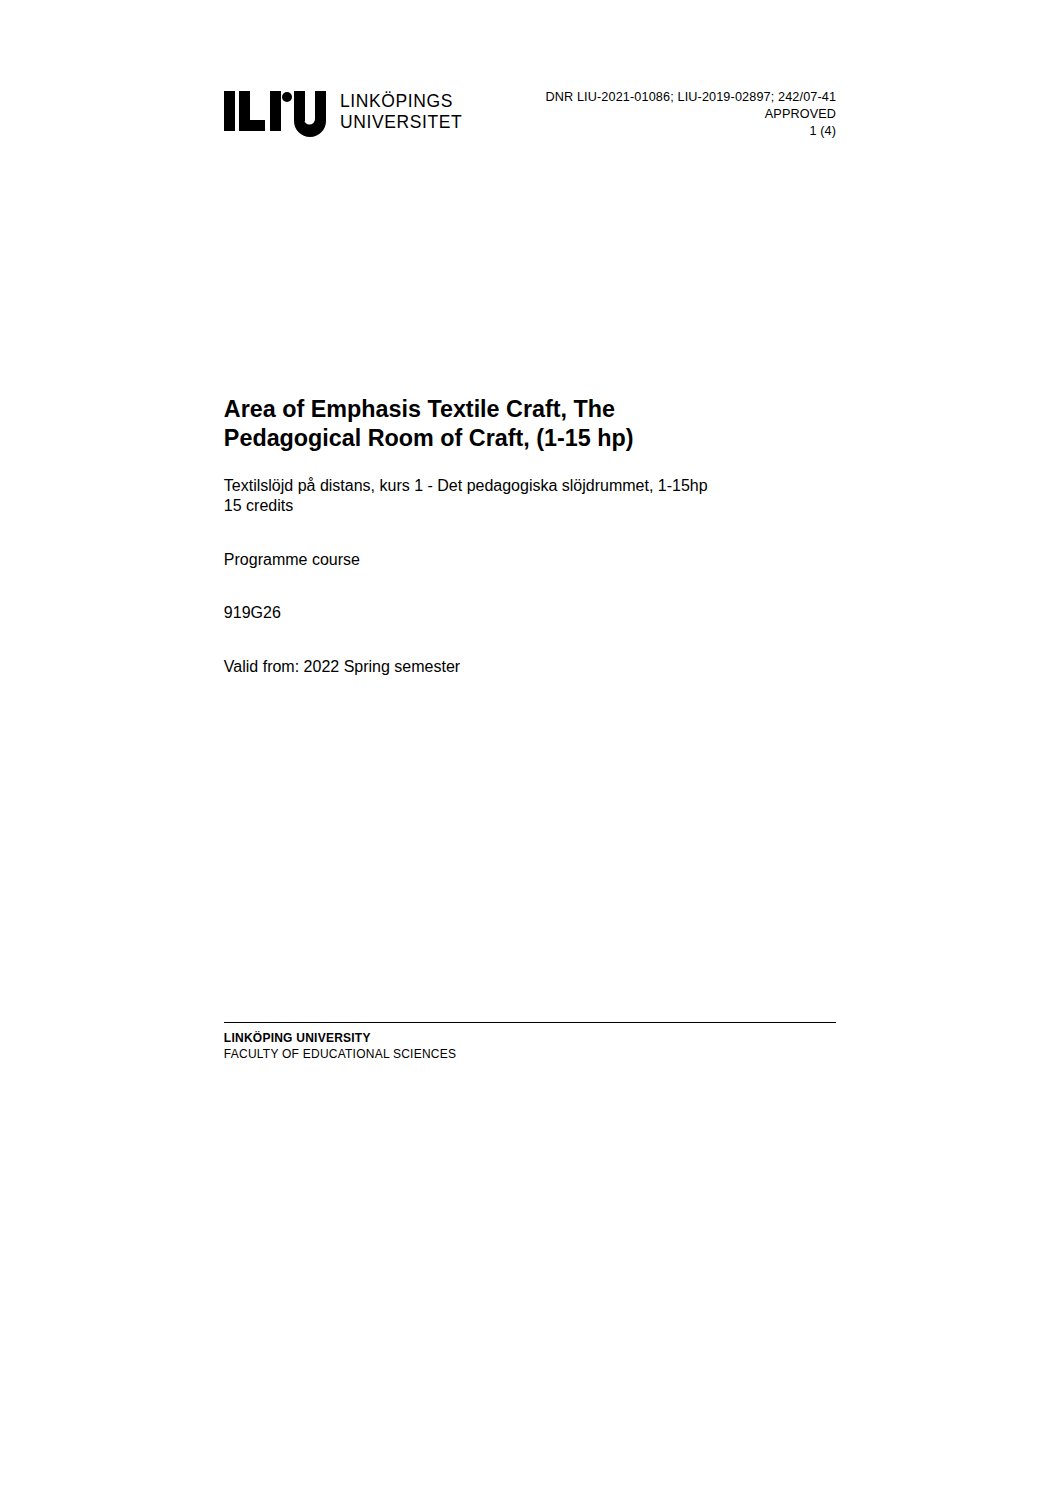LINKÖPINGS UNIVERSITET
DNR LIU-2021-01086; LIU-2019-02897; 242/07-41
APPROVED
1 (4)
Area of Emphasis Textile Craft, The Pedagogical Room of Craft, (1-15 hp)
Textilslöjd på distans, kurs 1 - Det pedagogiska slöjdrummet, 1-15hp
15 credits
Programme course
919G26
Valid from: 2022 Spring semester
LINKÖPING UNIVERSITY
FACULTY OF EDUCATIONAL SCIENCES